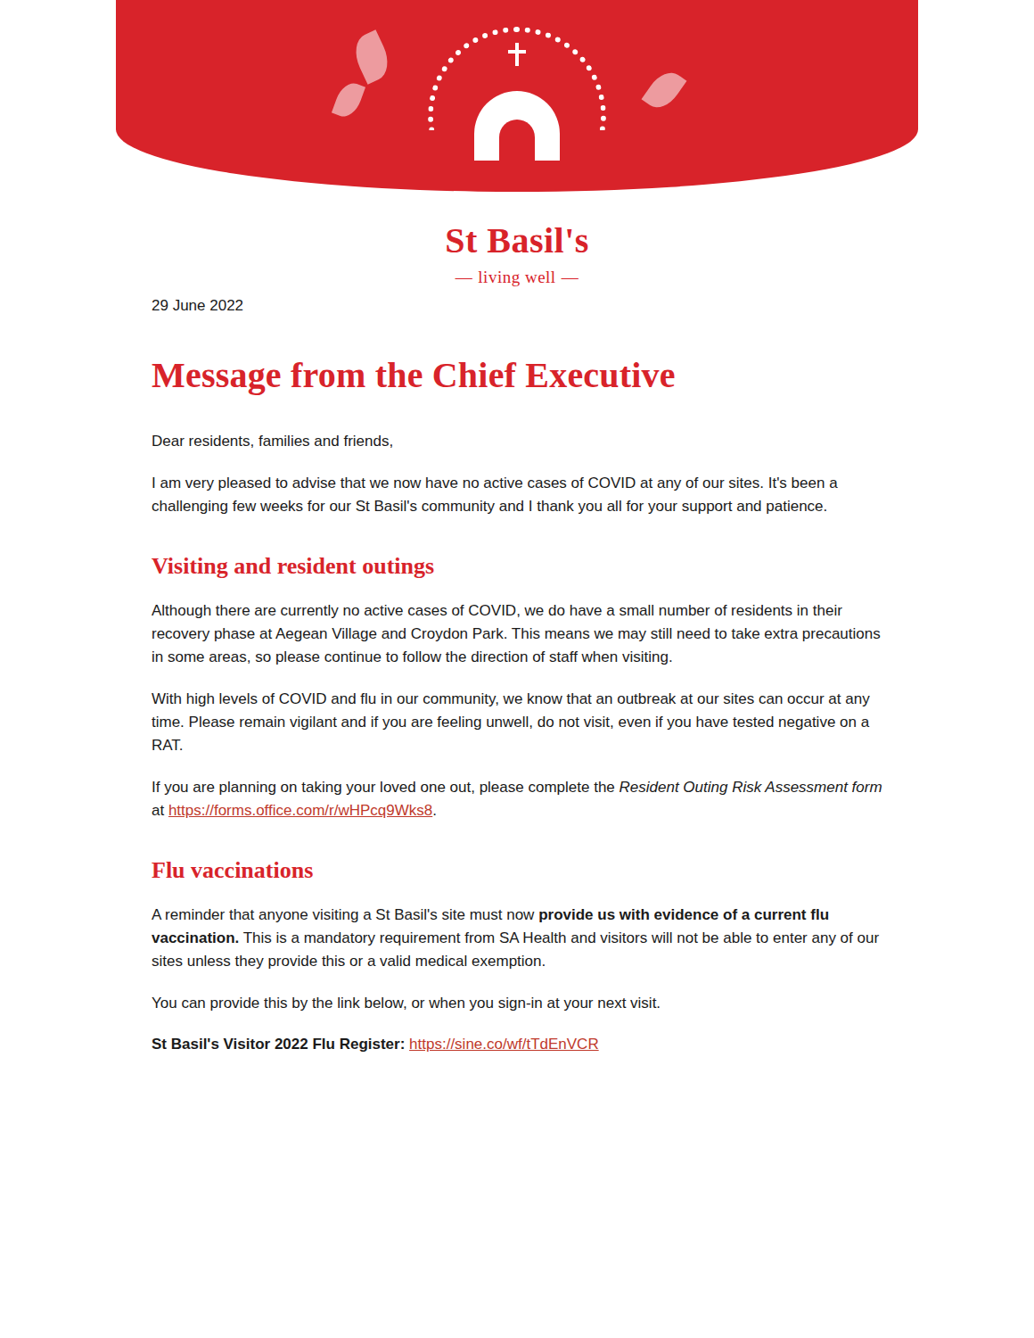St Basil's
living well
29 June 2022
Message from the Chief Executive
Dear residents, families and friends,
I am very pleased to advise that we now have no active cases of COVID at any of our sites. It's been a challenging few weeks for our St Basil's community and I thank you all for your support and patience.
Visiting and resident outings
Although there are currently no active cases of COVID, we do have a small number of residents in their recovery phase at Aegean Village and Croydon Park. This means we may still need to take extra precautions in some areas, so please continue to follow the direction of staff when visiting.
With high levels of COVID and flu in our community, we know that an outbreak at our sites can occur at any time. Please remain vigilant and if you are feeling unwell, do not visit, even if you have tested negative on a RAT.
If you are planning on taking your loved one out, please complete the Resident Outing Risk Assessment form at https://forms.office.com/r/wHPcq9Wks8.
Flu vaccinations
A reminder that anyone visiting a St Basil's site must now provide us with evidence of a current flu vaccination. This is a mandatory requirement from SA Health and visitors will not be able to enter any of our sites unless they provide this or a valid medical exemption.
You can provide this by the link below, or when you sign-in at your next visit.
St Basil's Visitor 2022 Flu Register: https://sine.co/wf/tTdEnVCR